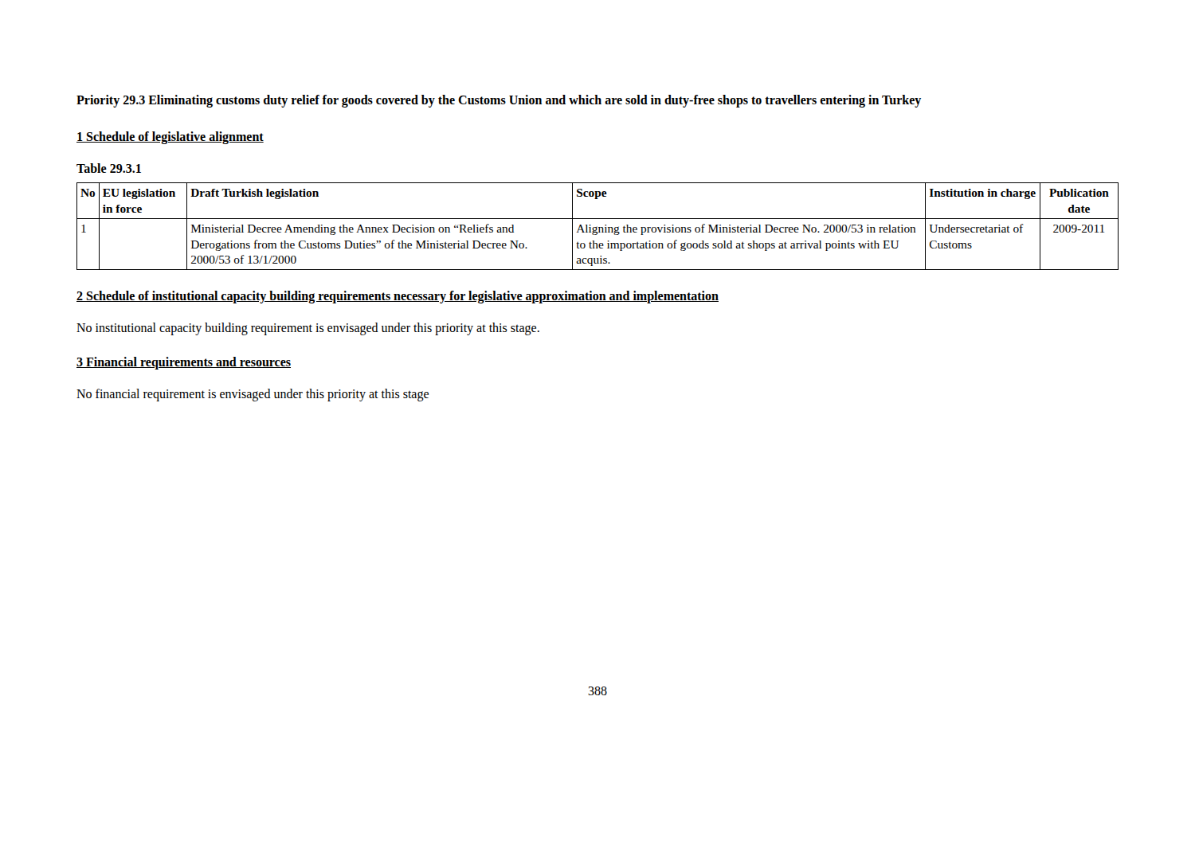Priority 29.3 Eliminating customs duty relief for goods covered by the Customs Union and which are sold in duty-free shops to travellers entering in Turkey
1 Schedule of legislative alignment
Table 29.3.1
| No | EU legislation in force | Draft Turkish legislation | Scope | Institution in charge | Publication date |
| --- | --- | --- | --- | --- | --- |
| 1 | | Ministerial Decree Amending the Annex Decision on “Reliefs and Derogations from the Customs Duties” of the Ministerial Decree No. 2000/53 of 13/1/2000 | Aligning the provisions of Ministerial Decree No. 2000/53 in relation to the importation of goods sold at shops at arrival points with EU acquis. | Undersecretariat of Customs | 2009-2011 |
2 Schedule of institutional capacity building requirements necessary for legislative approximation and implementation
No institutional capacity building requirement is envisaged under this priority at this stage.
3 Financial requirements and resources
No financial requirement is envisaged under this priority at this stage
388